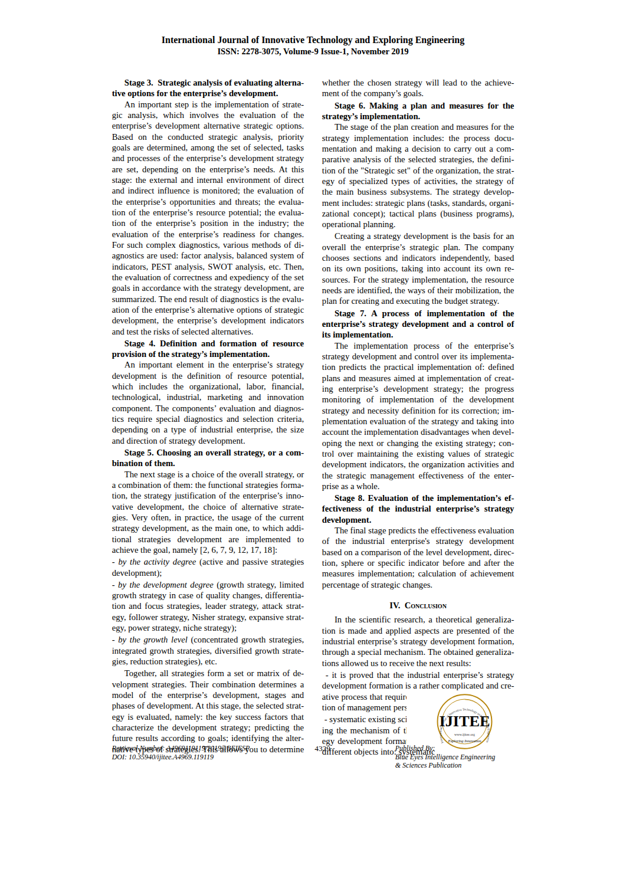International Journal of Innovative Technology and Exploring Engineering
ISSN: 2278-3075, Volume-9 Issue-1, November 2019
Stage 3. Strategic analysis of evaluating alternative options for the enterprise’s development.
An important step is the implementation of strategic analysis, which involves the evaluation of the enterprise’s development alternative strategic options. Based on the conducted strategic analysis, priority goals are determined, among the set of selected, tasks and processes of the enterprise’s development strategy are set, depending on the enterprise’s needs. At this stage: the external and internal environment of direct and indirect influence is monitored; the evaluation of the enterprise’s opportunities and threats; the evaluation of the enterprise’s resource potential; the evaluation of the enterprise’s position in the industry; the evaluation of the enterprise’s readiness for changes. For such complex diagnostics, various methods of diagnostics are used: factor analysis, balanced system of indicators, PEST analysis, SWOT analysis, etc. Then, the evaluation of correctness and expediency of the set goals in accordance with the strategy development, are summarized. The end result of diagnostics is the evaluation of the enterprise’s alternative options of strategic development, the enterprise’s development indicators and test the risks of selected alternatives.
Stage 4. Definition and formation of resource provision of the strategy’s implementation.
An important element in the enterprise’s strategy development is the definition of resource potential, which includes the organizational, labor, financial, technological, industrial, marketing and innovation component. The components’ evaluation and diagnostics require special diagnostics and selection criteria, depending on a type of industrial enterprise, the size and direction of strategy development.
Stage 5. Choosing an overall strategy, or a combination of them.
The next stage is a choice of the overall strategy, or a combination of them: the functional strategies formation, the strategy justification of the enterprise’s innovative development, the choice of alternative strategies. Very often, in practice, the usage of the current strategy development, as the main one, to which additional strategies development are implemented to achieve the goal, namely [2, 6, 7, 9, 12, 17, 18]:
- by the activity degree (active and passive strategies development);
- by the development degree (growth strategy, limited growth strategy in case of quality changes, differentiation and focus strategies, leader strategy, attack strategy, follower strategy, Nisher strategy, expansive strategy, power strategy, niche strategy);
- by the growth level (concentrated growth strategies, integrated growth strategies, diversified growth strategies, reduction strategies), etc.
Together, all strategies form a set or matrix of development strategies. Their combination determines a model of the enterprise’s development, stages and phases of development. At this stage, the selected strategy is evaluated, namely: the key success factors that characterize the development strategy; predicting the future results according to goals; identifying the alternative types of strategies. This allows you to determine whether the chosen strategy will lead to the achievement of the company’s goals.
Stage 6. Making a plan and measures for the strategy’s implementation.
The stage of the plan creation and measures for the strategy implementation includes: the process documentation and making a decision to carry out a comparative analysis of the selected strategies, the definition of the "Strategic set" of the organization, the strategy of specialized types of activities, the strategy of the main business subsystems. The strategy development includes: strategic plans (tasks, standards, organizational concept); tactical plans (business programs), operational planning.
Creating a strategy development is the basis for an overall the enterprise’s strategic plan. The company chooses sections and indicators independently, based on its own positions, taking into account its own resources. For the strategy implementation, the resource needs are identified, the ways of their mobilization, the plan for creating and executing the budget strategy.
Stage 7. A process of implementation of the enterprise’s strategy development and a control of its implementation.
The implementation process of the enterprise’s strategy development and control over its implementation predicts the practical implementation of: defined plans and measures aimed at implementation of creating enterprise’s development strategy; the progress monitoring of implementation of the development strategy and necessity definition for its correction; implementation evaluation of the strategy and taking into account the implementation disadvantages when developing the next or changing the existing strategy; control over maintaining the existing values of strategic development indicators, the organization activities and the strategic management effectiveness of the enterprise as a whole.
Stage 8. Evaluation of the implementation’s effectiveness of the industrial enterprise’s strategy development.
The final stage predicts the effectiveness evaluation of the industrial enterprise's strategy development based on a comparison of the level development, direction, sphere or specific indicator before and after the measures implementation; calculation of achievement percentage of strategic changes.
IV. Conclusion
In the scientific research, a theoretical generalization is made and applied aspects are presented of the industrial enterprise’s strategy development formation, through a special mechanism. The obtained generalizations allowed us to receive the next results:
- it is proved that the industrial enterprise’s strategy development formation is a rather complicated and creative process that requires high accuracy and qualification of management personnel;
- systematic existing scientific approaches to considering the mechanism of the industrial enterprise’s strategy development formation from the point of view of different objects into: systematic
Retrieval Number: A4969119119/2019©BEIESP
DOI: 10.35940/ijitee.A4969.119119
Published By:
Blue Eyes Intelligence Engineering
& Sciences Publication
4329